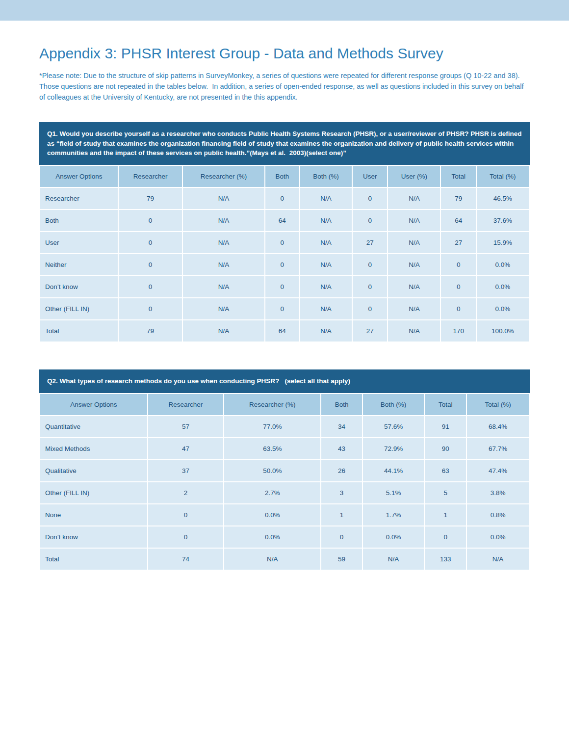Appendix 3: PHSR Interest Group - Data and Methods Survey
*Please note: Due to the structure of skip patterns in SurveyMonkey, a series of questions were repeated for different response groups (Q 10-22 and 38). Those questions are not repeated in the tables below. In addition, a series of open-ended response, as well as questions included in this survey on behalf of colleagues at the University of Kentucky, are not presented in the this appendix.
Q1. Would you describe yourself as a researcher who conducts Public Health Systems Research (PHSR), or a user/reviewer of PHSR? PHSR is defined as “field of study that examines the organization financing field of study that examines the organization and delivery of public health services within communities and the impact of these services on public health.”(Mays et al. 2003)(select one)”
| Answer Options | Researcher | Researcher (%) | Both | Both (%) | User | User (%) | Total | Total (%) |
| --- | --- | --- | --- | --- | --- | --- | --- | --- |
| Researcher | 79 | N/A | 0 | N/A | 0 | N/A | 79 | 46.5% |
| Both | 0 | N/A | 64 | N/A | 0 | N/A | 64 | 37.6% |
| User | 0 | N/A | 0 | N/A | 27 | N/A | 27 | 15.9% |
| Neither | 0 | N/A | 0 | N/A | 0 | N/A | 0 | 0.0% |
| Don’t know | 0 | N/A | 0 | N/A | 0 | N/A | 0 | 0.0% |
| Other (FILL IN) | 0 | N/A | 0 | N/A | 0 | N/A | 0 | 0.0% |
| Total | 79 | N/A | 64 | N/A | 27 | N/A | 170 | 100.0% |
Q2. What types of research methods do you use when conducting PHSR? (select all that apply)
| Answer Options | Researcher | Researcher (%) | Both | Both (%) | Total | Total (%) |
| --- | --- | --- | --- | --- | --- | --- |
| Quantitative | 57 | 77.0% | 34 | 57.6% | 91 | 68.4% |
| Mixed Methods | 47 | 63.5% | 43 | 72.9% | 90 | 67.7% |
| Qualitative | 37 | 50.0% | 26 | 44.1% | 63 | 47.4% |
| Other (FILL IN) | 2 | 2.7% | 3 | 5.1% | 5 | 3.8% |
| None | 0 | 0.0% | 1 | 1.7% | 1 | 0.8% |
| Don’t know | 0 | 0.0% | 0 | 0.0% | 0 | 0.0% |
| Total | 74 | N/A | 59 | N/A | 133 | N/A |